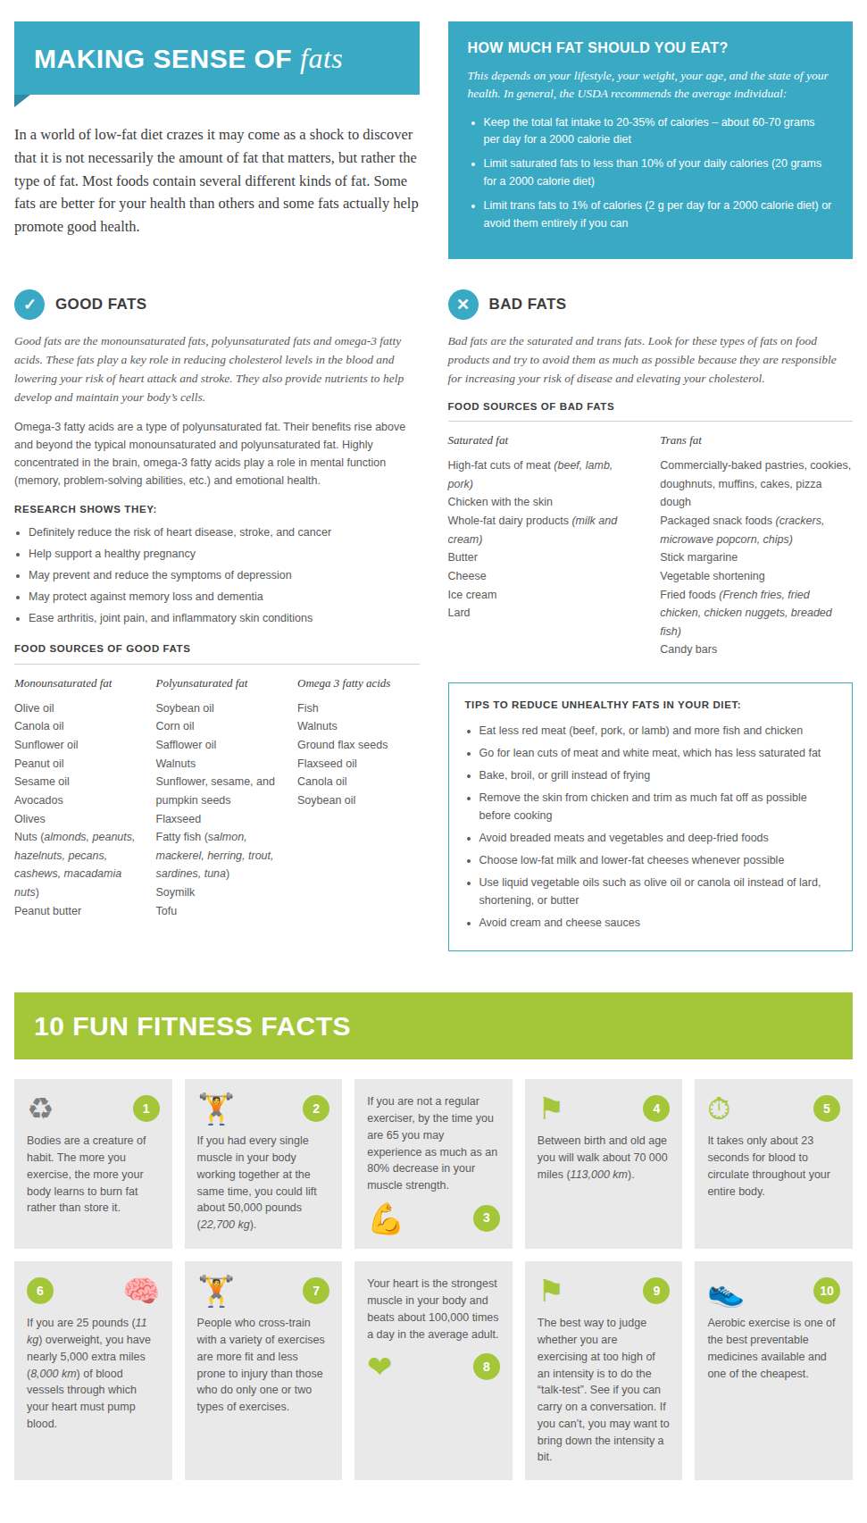Making sense of fats
In a world of low-fat diet crazes it may come as a shock to discover that it is not necessarily the amount of fat that matters, but rather the type of fat. Most foods contain several different kinds of fat. Some fats are better for your health than others and some fats actually help promote good health.
How much fat should you eat?
This depends on your lifestyle, your weight, your age, and the state of your health. In general, the USDA recommends the average individual:
Keep the total fat intake to 20-35% of calories – about 60-70 grams per day for a 2000 calorie diet
Limit saturated fats to less than 10% of your daily calories (20 grams for a 2000 calorie diet)
Limit trans fats to 1% of calories (2 g per day for a 2000 calorie diet) or avoid them entirely if you can
✓
Good fats
Good fats are the monounsaturated fats, polyunsaturated fats and omega-3 fatty acids. These fats play a key role in reducing cholesterol levels in the blood and lowering your risk of heart attack and stroke. They also provide nutrients to help develop and maintain your body’s cells.
Omega-3 fatty acids are a type of polyunsaturated fat. Their benefits rise above and beyond the typical monounsaturated and polyunsaturated fat. Highly concentrated in the brain, omega-3 fatty acids play a role in mental function (memory, problem-solving abilities, etc.) and emotional health.
Research shows they:
Definitely reduce the risk of heart disease, stroke, and cancer
Help support a healthy pregnancy
May prevent and reduce the symptoms of depression
May protect against memory loss and dementia
Ease arthritis, joint pain, and inflammatory skin conditions
Food sources of good fats
Monounsaturated fat
Olive oil
Canola oil
Sunflower oil
Peanut oil
Sesame oil
Avocados
Olives
Nuts (almonds, peanuts, hazelnuts, pecans, cashews, macadamia nuts)
Peanut butter
Polyunsaturated fat
Soybean oil
Corn oil
Safflower oil
Walnuts
Sunflower, sesame, and pumpkin seeds
Flaxseed
Fatty fish (salmon, mackerel, herring, trout, sardines, tuna)
Soymilk
Tofu
Omega 3 fatty acids
Fish
Walnuts
Ground flax seeds
Flaxseed oil
Canola oil
Soybean oil
✕
Bad fats
Bad fats are the saturated and trans fats. Look for these types of fats on food products and try to avoid them as much as possible because they are responsible for increasing your risk of disease and elevating your cholesterol.
Food sources of bad fats
Saturated fat
High-fat cuts of meat (beef, lamb, pork)
Chicken with the skin
Whole-fat dairy products (milk and cream)
Butter
Cheese
Ice cream
Lard
Trans fat
Commercially-baked pastries, cookies, doughnuts, muffins, cakes, pizza dough
Packaged snack foods (crackers, microwave popcorn, chips)
Stick margarine
Vegetable shortening
Fried foods (French fries, fried chicken, chicken nuggets, breaded fish)
Candy bars
Tips to reduce unhealthy fats in your diet:
Eat less red meat (beef, pork, or lamb) and more fish and chicken
Go for lean cuts of meat and white meat, which has less saturated fat
Bake, broil, or grill instead of frying
Remove the skin from chicken and trim as much fat off as possible before cooking
Avoid breaded meats and vegetables and deep-fried foods
Choose low-fat milk and lower-fat cheeses whenever possible
Use liquid vegetable oils such as olive oil or canola oil instead of lard, shortening, or butter
Avoid cream and cheese sauces
10 Fun Fitness Facts
♻ 1
Bodies are a creature of habit. The more you exercise, the more your body learns to burn fat rather than store it.
🏋 2
If you had every single muscle in your body working together at the same time, you could lift about 50,000 pounds (22,700 kg).
If you are not a regular exerciser, by the time you are 65 you may experience as much as an 80% decrease in your muscle strength.
💪 3
⚑ 4
Between birth and old age you will walk about 70 000 miles (113,000 km).
⏱ 5
It takes only about 23 seconds for blood to circulate throughout your entire body.
6 🧠
If you are 25 pounds (11 kg) overweight, you have nearly 5,000 extra miles (8,000 km) of blood vessels through which your heart must pump blood.
🏋️ 7
People who cross-train with a variety of exercises are more fit and less prone to injury than those who do only one or two types of exercises.
Your heart is the strongest muscle in your body and beats about 100,000 times a day in the average adult.
❤ 8
⚑ 9
The best way to judge whether you are exercising at too high of an intensity is to do the “talk-test”. See if you can carry on a conversation. If you can’t, you may want to bring down the intensity a bit.
👟 10
Aerobic exercise is one of the best preventable medicines available and one of the cheapest.